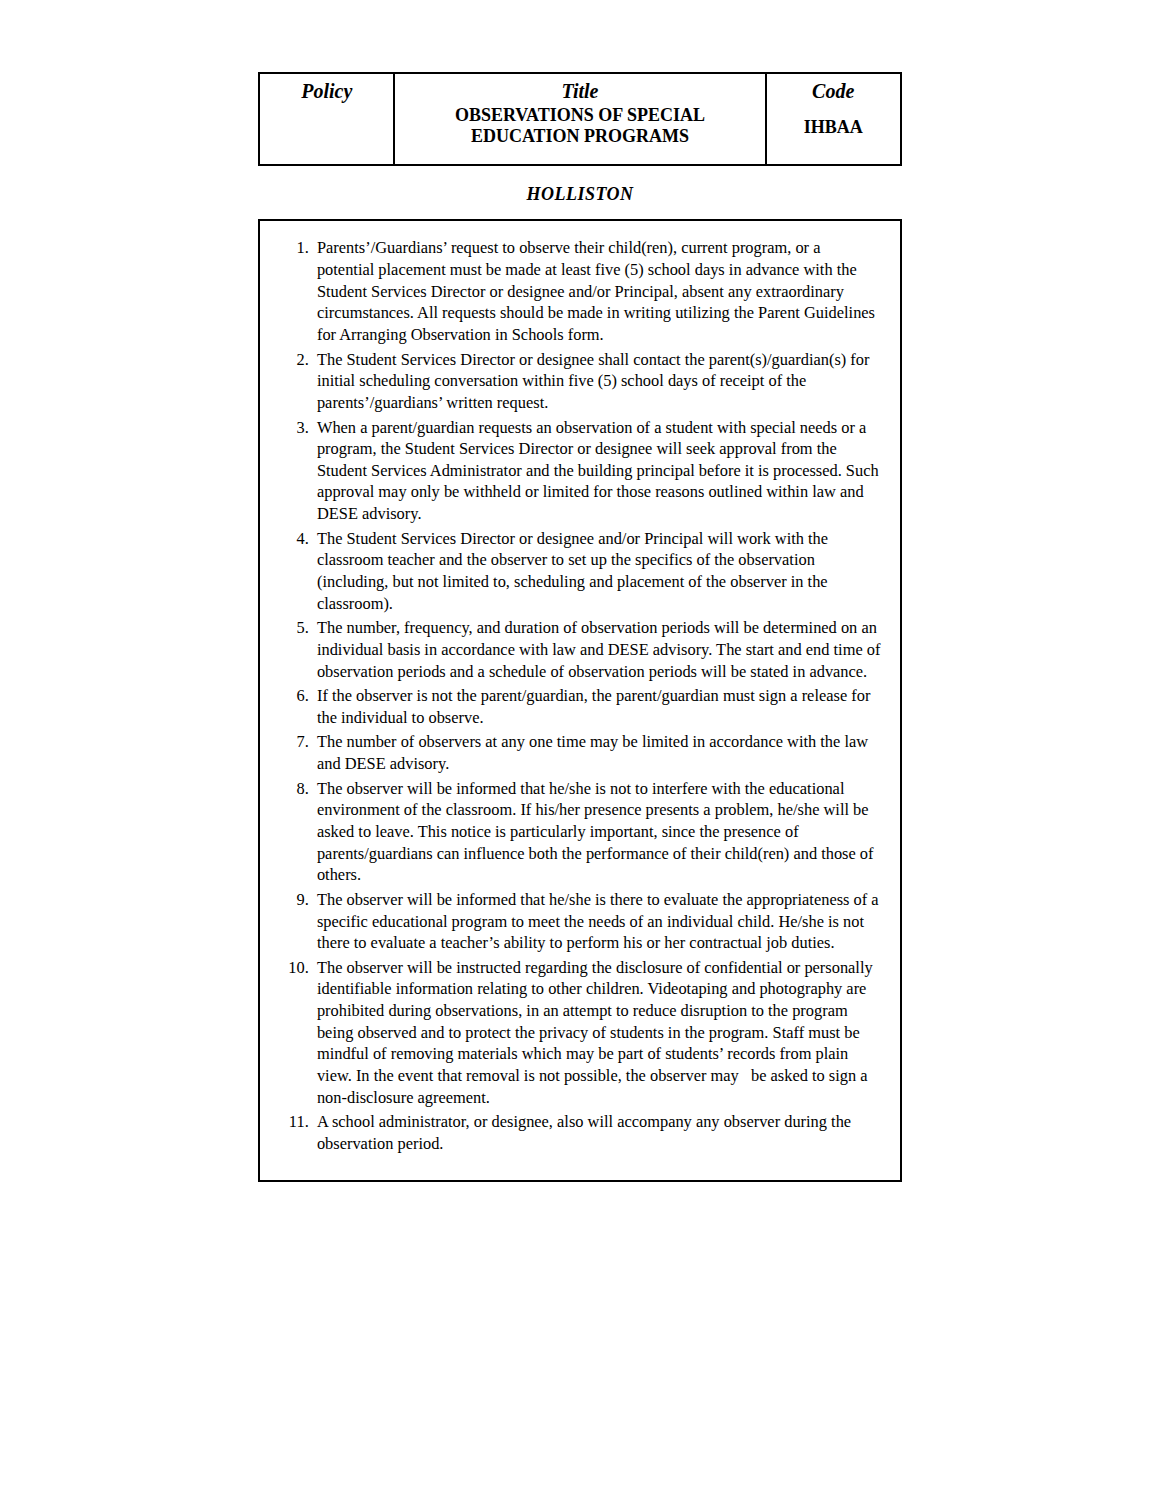| Policy | Title Observations of Special Education Programs | Code IHBAA |
HOLLISTON
Parents’/Guardians’ request to observe their child(ren), current program, or a potential placement must be made at least five (5) school days in advance with the Student Services Director or designee and/or Principal, absent any extraordinary circumstances. All requests should be made in writing utilizing the Parent Guidelines for Arranging Observation in Schools form.
The Student Services Director or designee shall contact the parent(s)/guardian(s) for initial scheduling conversation within five (5) school days of receipt of the parents’/guardians’ written request.
When a parent/guardian requests an observation of a student with special needs or a program, the Student Services Director or designee will seek approval from the Student Services Administrator and the building principal before it is processed. Such approval may only be withheld or limited for those reasons outlined within law and DESE advisory.
The Student Services Director or designee and/or Principal will work with the classroom teacher and the observer to set up the specifics of the observation (including, but not limited to, scheduling and placement of the observer in the classroom).
The number, frequency, and duration of observation periods will be determined on an individual basis in accordance with law and DESE advisory. The start and end time of observation periods and a schedule of observation periods will be stated in advance.
If the observer is not the parent/guardian, the parent/guardian must sign a release for the individual to observe.
The number of observers at any one time may be limited in accordance with the law and DESE advisory.
The observer will be informed that he/she is not to interfere with the educational environment of the classroom. If his/her presence presents a problem, he/she will be asked to leave. This notice is particularly important, since the presence of parents/guardians can influence both the performance of their child(ren) and those of others.
The observer will be informed that he/she is there to evaluate the appropriateness of a specific educational program to meet the needs of an individual child. He/she is not there to evaluate a teacher’s ability to perform his or her contractual job duties.
The observer will be instructed regarding the disclosure of confidential or personally identifiable information relating to other children. Videotaping and photography are prohibited during observations, in an attempt to reduce disruption to the program being observed and to protect the privacy of students in the program. Staff must be mindful of removing materials which may be part of students’ records from plain view. In the event that removal is not possible, the observer may be asked to sign a non-disclosure agreement.
A school administrator, or designee, also will accompany any observer during the observation period.